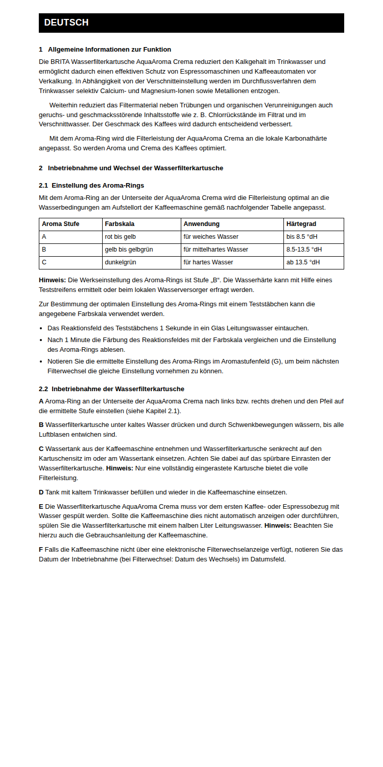DEUTSCH
1 Allgemeine Informationen zur Funktion
Die BRITA Wasserfilterkartusche AquaAroma Crema reduziert den Kalkgehalt im Trinkwasser und ermöglicht dadurch einen effektiven Schutz von Espressomaschinen und Kaffeeautomaten vor Verkalkung. In Abhängigkeit von der Verschnitteinstellung werden im Durchflussverfahren dem Trinkwasser selektiv Calcium- und Magnesium-Ionen sowie Metallionen entzogen.
Weiterhin reduziert das Filtermaterial neben Trübungen und organischen Verunreinigungen auch geruchs- und geschmacksstörende Inhaltsstoffe wie z. B. Chlorrückstände im Filtrat und im Verschnittwasser. Der Geschmack des Kaffees wird dadurch entscheidend verbessert.
Mit dem Aroma-Ring wird die Filterleistung der AquaAroma Crema an die lokale Karbonathärte angepasst. So werden Aroma und Crema des Kaffees optimiert.
2 Inbetriebnahme und Wechsel der Wasserfilterkartusche
2.1 Einstellung des Aroma-Rings
Mit dem Aroma-Ring an der Unterseite der AquaAroma Crema wird die Filterleistung optimal an die Wasserbedingungen am Aufstellort der Kaffeemaschine gemäß nachfolgender Tabelle angepasst.
| Aroma Stufe | Farbskala | Anwendung | Härtegrad |
| --- | --- | --- | --- |
| A | rot bis gelb | für weiches Wasser | bis 8.5 °dH |
| B | gelb bis gelbgrün | für mittelhartes Wasser | 8.5-13.5 °dH |
| C | dunkelgrün | für hartes Wasser | ab 13.5 °dH |
Hinweis: Die Werkseinstellung des Aroma-Rings ist Stufe „B“. Die Wasserhärte kann mit Hilfe eines Teststreifens ermittelt oder beim lokalen Wasserversorger erfragt werden.
Zur Bestimmung der optimalen Einstellung des Aroma-Rings mit einem Teststäbchen kann die angegebene Farbskala verwendet werden.
Das Reaktionsfeld des Teststäbchens 1 Sekunde in ein Glas Leitungswasser eintauchen.
Nach 1 Minute die Färbung des Reaktionsfeldes mit der Farbskala vergleichen und die Einstellung des Aroma-Rings ablesen.
Notieren Sie die ermittelte Einstellung des Aroma-Rings im Aromastufenfeld (G), um beim nächsten Filterwechsel die gleiche Einstellung vornehmen zu können.
2.2 Inbetriebnahme der Wasserfilterkartusche
A Aroma-Ring an der Unterseite der AquaAroma Crema nach links bzw. rechts drehen und den Pfeil auf die ermittelte Stufe einstellen (siehe Kapitel 2.1).
B Wasserfilterkartusche unter kaltes Wasser drücken und durch Schwenkbewegungen wässern, bis alle Luftblasen entwichen sind.
C Wassertank aus der Kaffeemaschine entnehmen und Wasserfilterkartusche senkrecht auf den Kartuschensitz im oder am Wassertank einsetzen. Achten Sie dabei auf das spürbare Einrasten der Wasserfilterkartusche. Hinweis: Nur eine vollständig eingerastete Kartusche bietet die volle Filterleistung.
D Tank mit kaltem Trinkwasser befüllen und wieder in die Kaffeemaschine einsetzen.
E Die Wasserfilterkartusche AquaAroma Crema muss vor dem ersten Kaffee- oder Espressobezug mit Wasser gespült werden. Sollte die Kaffeemaschine dies nicht automatisch anzeigen oder durchführen, spülen Sie die Wasserfilterkartusche mit einem halben Liter Leitungswasser. Hinweis: Beachten Sie hierzu auch die Gebrauchsanleitung der Kaffeemaschine.
F Falls die Kaffeemaschine nicht über eine elektronische Filterwechselanzeige verfügt, notieren Sie das Datum der Inbetriebnahme (bei Filterwechsel: Datum des Wechsels) im Datumsfeld.